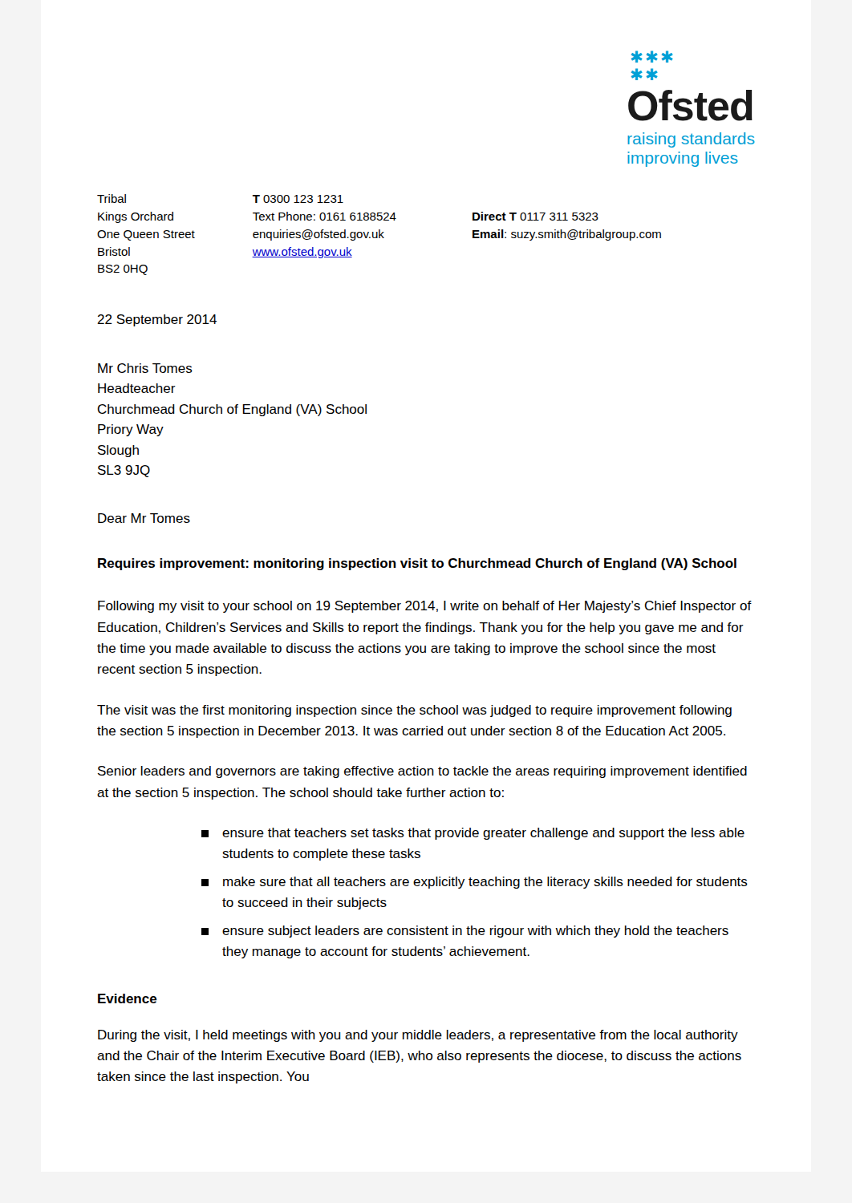✱✱✱
✱✱
Ofsted
raising standards
improving lives
| Tribal Kings Orchard One Queen Street Bristol BS2 0HQ | T 0300 123 1231 Text Phone: 0161 6188524 enquiries@ofsted.gov.uk www.ofsted.gov.uk | Direct T 0117 311 5323 Email : suzy.smith@tribalgroup.com |
22 September 2014
Mr Chris Tomes
Headteacher
Churchmead Church of England (VA) School
Priory Way
Slough
SL3 9JQ
Dear Mr Tomes
Requires improvement: monitoring inspection visit to Churchmead Church of England (VA) School
Following my visit to your school on 19 September 2014, I write on behalf of Her Majesty’s Chief Inspector of Education, Children’s Services and Skills to report the findings. Thank you for the help you gave me and for the time you made available to discuss the actions you are taking to improve the school since the most recent section 5 inspection.
The visit was the first monitoring inspection since the school was judged to require improvement following the section 5 inspection in December 2013. It was carried out under section 8 of the Education Act 2005.
Senior leaders and governors are taking effective action to tackle the areas requiring improvement identified at the section 5 inspection. The school should take further action to:
ensure that teachers set tasks that provide greater challenge and support the less able students to complete these tasks
make sure that all teachers are explicitly teaching the literacy skills needed for students to succeed in their subjects
ensure subject leaders are consistent in the rigour with which they hold the teachers they manage to account for students’ achievement.
Evidence
During the visit, I held meetings with you and your middle leaders, a representative from the local authority and the Chair of the Interim Executive Board (IEB), who also represents the diocese, to discuss the actions taken since the last inspection. You